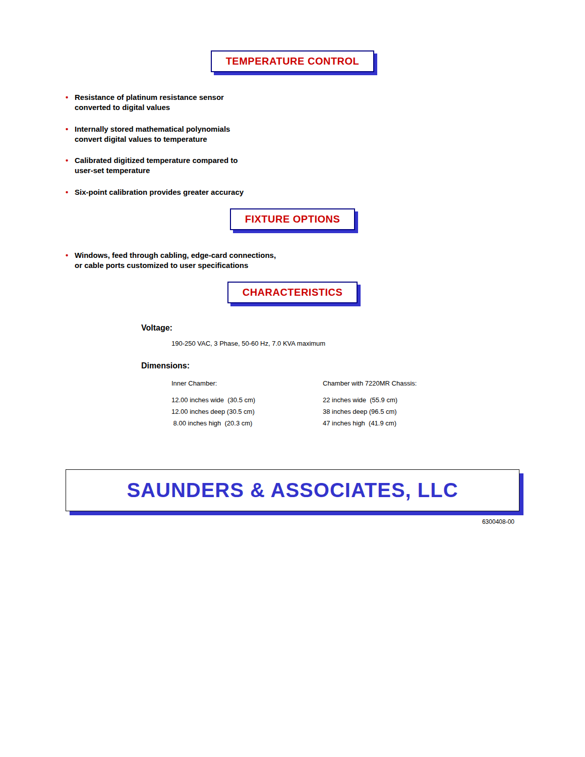TEMPERATURE CONTROL
Resistance of platinum resistance sensor
converted to digital values
Internally stored mathematical polynomials
convert digital values to temperature
Calibrated digitized temperature compared to
user-set temperature
Six-point calibration provides greater accuracy
FIXTURE OPTIONS
Windows, feed through cabling, edge-card connections,
or cable ports customized to user specifications
CHARACTERISTICS
Voltage:
190-250 VAC, 3 Phase, 50-60 Hz, 7.0 KVA maximum
Dimensions:
| Inner Chamber: | Chamber with 7220MR Chassis: |
| 12.00 inches wide (30.5 cm) | 22 inches wide (55.9 cm) |
| 12.00 inches deep (30.5 cm) | 38 inches deep (96.5 cm) |
| 8.00 inches high (20.3 cm) | 47 inches high (41.9 cm) |
SAUNDERS & ASSOCIATES, LLC
6300408-00